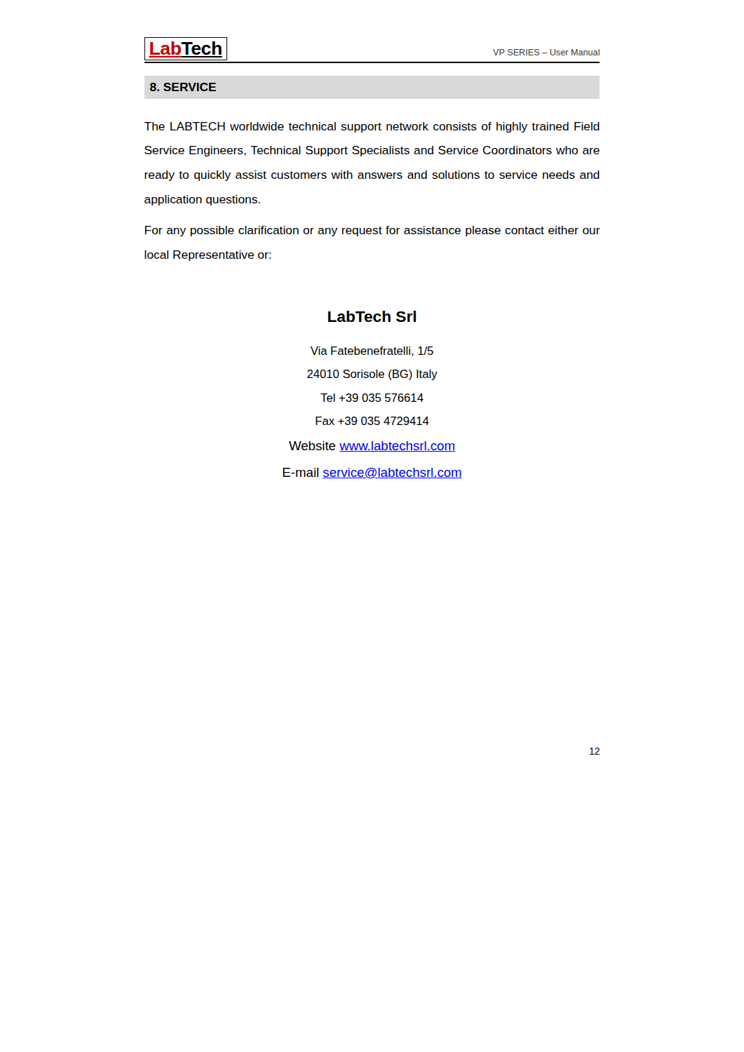Lab Tech VP SERIES – User Manual
8. SERVICE
The LABTECH worldwide technical support network consists of highly trained Field Service Engineers, Technical Support Specialists and Service Coordinators who are ready to quickly assist customers with answers and solutions to service needs and application questions.
For any possible clarification or any request for assistance please contact either our local Representative or:
LabTech Srl
Via Fatebenefratelli, 1/5
24010 Sorisole (BG) Italy
Tel +39 035 576614
Fax +39 035 4729414
Website www.labtechsrl.com
E-mail service@labtechsrl.com
12